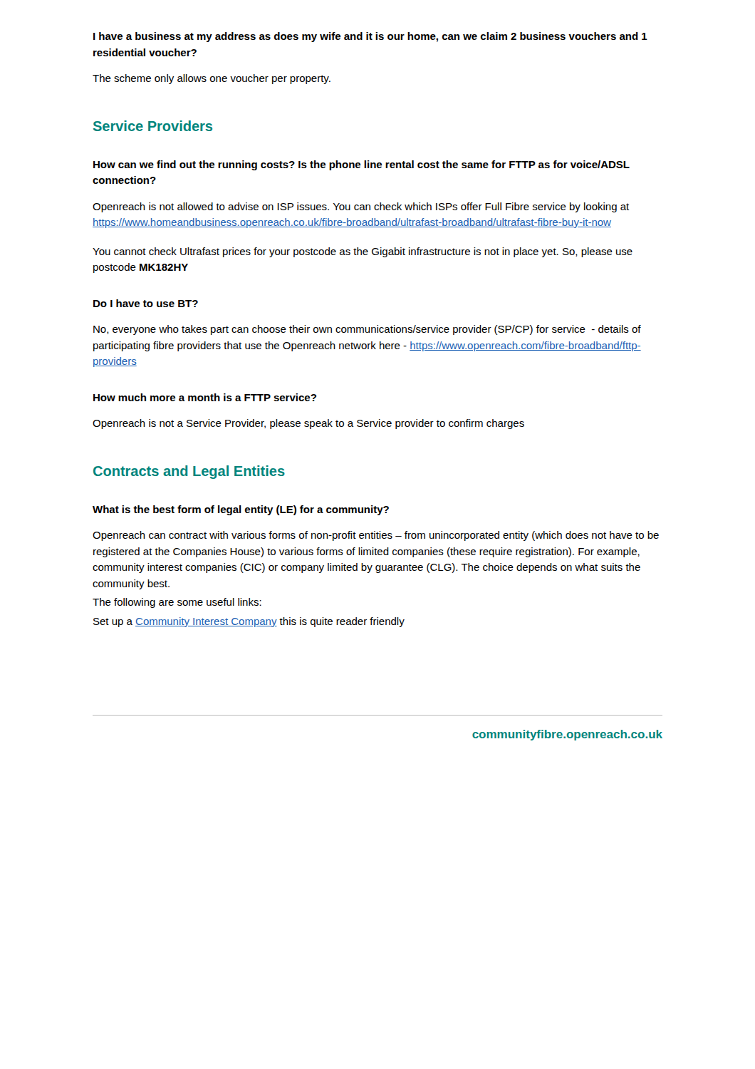I have a business at my address as does my wife and it is our home, can we claim 2 business vouchers and 1 residential voucher?
The scheme only allows one voucher per property.
Service Providers
How can we find out the running costs? Is the phone line rental cost the same for FTTP as for voice/ADSL connection?
Openreach is not allowed to advise on ISP issues. You can check which ISPs offer Full Fibre service by looking at https://www.homeandbusiness.openreach.co.uk/fibre-broadband/ultrafast-broadband/ultrafast-fibre-buy-it-now
You cannot check Ultrafast prices for your postcode as the Gigabit infrastructure is not in place yet. So, please use postcode MK182HY
Do I have to use BT?
No, everyone who takes part can choose their own communications/service provider (SP/CP) for service - details of participating fibre providers that use the Openreach network here - https://www.openreach.com/fibre-broadband/fttp-providers
How much more a month is a FTTP service?
Openreach is not a Service Provider, please speak to a Service provider to confirm charges
Contracts and Legal Entities
What is the best form of legal entity (LE) for a community?
Openreach can contract with various forms of non-profit entities – from unincorporated entity (which does not have to be registered at the Companies House) to various forms of limited companies (these require registration). For example, community interest companies (CIC) or company limited by guarantee (CLG). The choice depends on what suits the community best.
The following are some useful links:
Set up a Community Interest Company this is quite reader friendly
communityfibre.openreach.co.uk